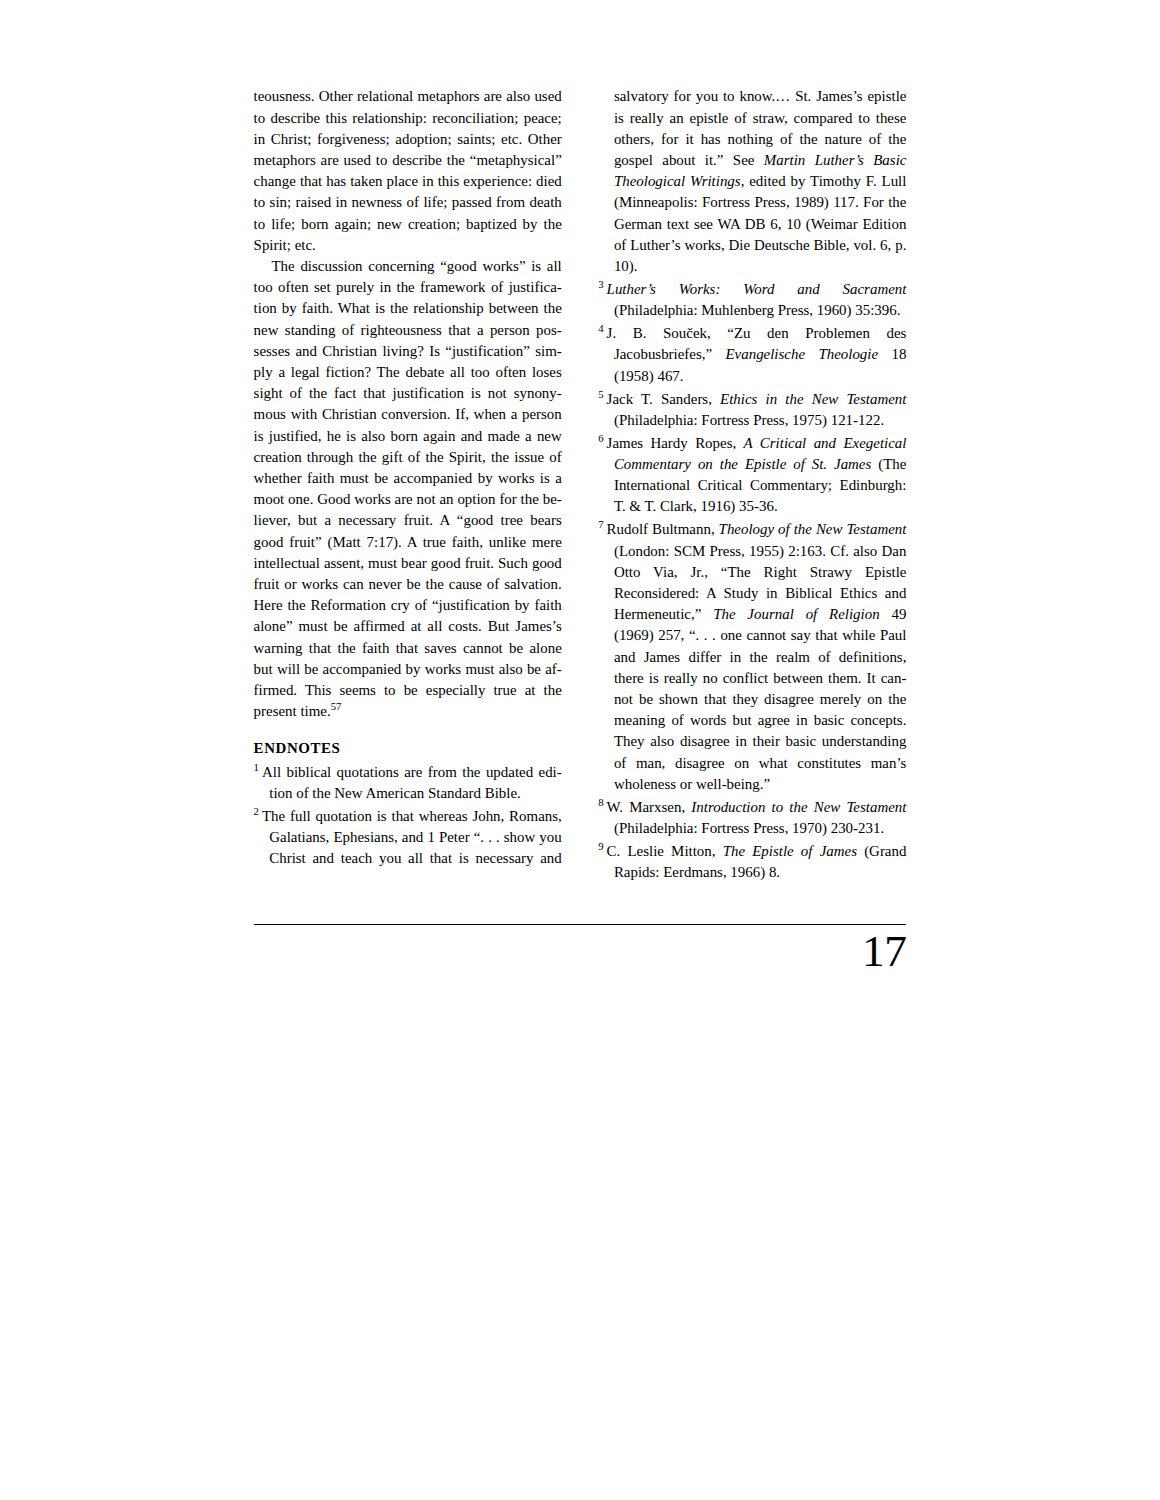teousness. Other relational metaphors are also used to describe this relationship: reconciliation; peace; in Christ; forgiveness; adoption; saints; etc. Other metaphors are used to describe the “metaphysical” change that has taken place in this experience: died to sin; raised in newness of life; passed from death to life; born again; new creation; baptized by the Spirit; etc.
The discussion concerning “good works” is all too often set purely in the framework of justification by faith. What is the relationship between the new standing of righteousness that a person possesses and Christian living? Is “justification” simply a legal fiction? The debate all too often loses sight of the fact that justification is not synonymous with Christian conversion. If, when a person is justified, he is also born again and made a new creation through the gift of the Spirit, the issue of whether faith must be accompanied by works is a moot one. Good works are not an option for the believer, but a necessary fruit. A “good tree bears good fruit” (Matt 7:17). A true faith, unlike mere intellectual assent, must bear good fruit. Such good fruit or works can never be the cause of salvation. Here the Reformation cry of “justification by faith alone” must be affirmed at all costs. But James’s warning that the faith that saves cannot be alone but will be accompanied by works must also be affirmed. This seems to be especially true at the present time.57
ENDNOTES
1 All biblical quotations are from the updated edition of the New American Standard Bible.
2 The full quotation is that whereas John, Romans, Galatians, Ephesians, and 1 Peter “. . . show you Christ and teach you all that is necessary and salvatory for you to know.… St. James’s epistle is really an epistle of straw, compared to these others, for it has nothing of the nature of the gospel about it.” See Martin Luther’s Basic Theological Writings, edited by Timothy F. Lull (Minneapolis: Fortress Press, 1989) 117. For the German text see WA DB 6, 10 (Weimar Edition of Luther’s works, Die Deutsche Bible, vol. 6, p. 10).
3 Luther’s Works: Word and Sacrament (Philadelphia: Muhlenberg Press, 1960) 35:396.
4 J. B. Souček, “Zu den Problemen des Jacobusbriefes,” Evangelische Theologie 18 (1958) 467.
5 Jack T. Sanders, Ethics in the New Testament (Philadelphia: Fortress Press, 1975) 121-122.
6 James Hardy Ropes, A Critical and Exegetical Commentary on the Epistle of St. James (The International Critical Commentary; Edinburgh: T. & T. Clark, 1916) 35-36.
7 Rudolf Bultmann, Theology of the New Testament (London: SCM Press, 1955) 2:163. Cf. also Dan Otto Via, Jr., “The Right Strawy Epistle Reconsidered: A Study in Biblical Ethics and Hermeneutic,” The Journal of Religion 49 (1969) 257, “. . . one cannot say that while Paul and James differ in the realm of definitions, there is really no conflict between them. It cannot be shown that they disagree merely on the meaning of words but agree in basic concepts. They also disagree in their basic understanding of man, disagree on what constitutes man’s wholeness or well-being.”
8 W. Marxsen, Introduction to the New Testament (Philadelphia: Fortress Press, 1970) 230-231.
9 C. Leslie Mitton, The Epistle of James (Grand Rapids: Eerdmans, 1966) 8.
17